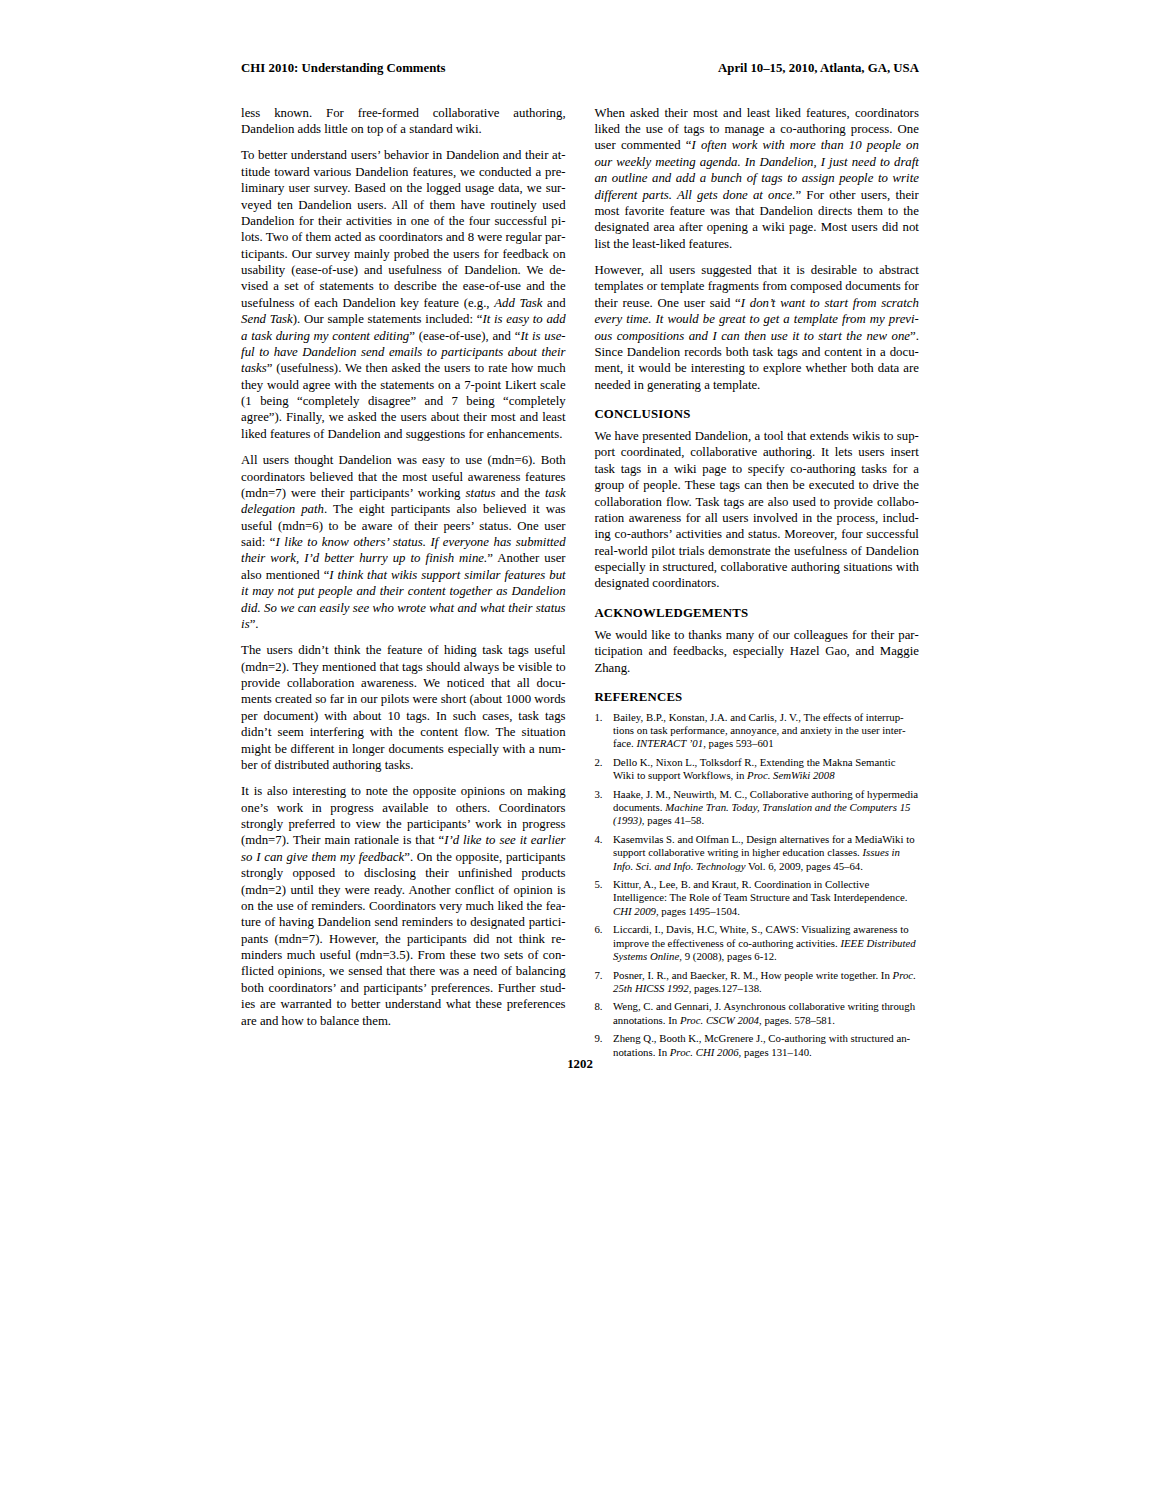CHI 2010: Understanding Comments April 10–15, 2010, Atlanta, GA, USA
less known. For free-formed collaborative authoring, Dandelion adds little on top of a standard wiki.
To better understand users’ behavior in Dandelion and their attitude toward various Dandelion features, we conducted a preliminary user survey. Based on the logged usage data, we surveyed ten Dandelion users. All of them have routinely used Dandelion for their activities in one of the four successful pilots. Two of them acted as coordinators and 8 were regular participants. Our survey mainly probed the users for feedback on usability (ease-of-use) and usefulness of Dandelion. We devised a set of statements to describe the ease-of-use and the usefulness of each Dandelion key feature (e.g., Add Task and Send Task). Our sample statements included: “It is easy to add a task during my content editing” (ease-of-use), and “It is useful to have Dandelion send emails to participants about their tasks” (usefulness). We then asked the users to rate how much they would agree with the statements on a 7-point Likert scale (1 being “completely disagree” and 7 being “completely agree”). Finally, we asked the users about their most and least liked features of Dandelion and suggestions for enhancements.
All users thought Dandelion was easy to use (mdn=6). Both coordinators believed that the most useful awareness features (mdn=7) were their participants’ working status and the task delegation path. The eight participants also believed it was useful (mdn=6) to be aware of their peers’ status. One user said: “I like to know others’ status. If everyone has submitted their work, I’d better hurry up to finish mine.” Another user also mentioned “I think that wikis support similar features but it may not put people and their content together as Dandelion did. So we can easily see who wrote what and what their status is”.
The users didn’t think the feature of hiding task tags useful (mdn=2). They mentioned that tags should always be visible to provide collaboration awareness. We noticed that all documents created so far in our pilots were short (about 1000 words per document) with about 10 tags. In such cases, task tags didn’t seem interfering with the content flow. The situation might be different in longer documents especially with a number of distributed authoring tasks.
It is also interesting to note the opposite opinions on making one’s work in progress available to others. Coordinators strongly preferred to view the participants’ work in progress (mdn=7). Their main rationale is that “I’d like to see it earlier so I can give them my feedback”. On the opposite, participants strongly opposed to disclosing their unfinished products (mdn=2) until they were ready. Another conflict of opinion is on the use of reminders. Coordinators very much liked the feature of having Dandelion send reminders to designated participants (mdn=7). However, the participants did not think reminders much useful (mdn=3.5). From these two sets of conflicted opinions, we sensed that there was a need of balancing both coordinators’ and participants’ preferences. Further studies are warranted to better understand what these preferences are and how to balance them.
When asked their most and least liked features, coordinators liked the use of tags to manage a co-authoring process. One user commented “I often work with more than 10 people on our weekly meeting agenda. In Dandelion, I just need to draft an outline and add a bunch of tags to assign people to write different parts. All gets done at once.” For other users, their most favorite feature was that Dandelion directs them to the designated area after opening a wiki page. Most users did not list the least-liked features.
However, all users suggested that it is desirable to abstract templates or template fragments from composed documents for their reuse. One user said “I don’t want to start from scratch every time. It would be great to get a template from my previous compositions and I can then use it to start the new one”. Since Dandelion records both task tags and content in a document, it would be interesting to explore whether both data are needed in generating a template.
CONCLUSIONS
We have presented Dandelion, a tool that extends wikis to support coordinated, collaborative authoring. It lets users insert task tags in a wiki page to specify co-authoring tasks for a group of people. These tags can then be executed to drive the collaboration flow. Task tags are also used to provide collaboration awareness for all users involved in the process, including co-authors’ activities and status. Moreover, four successful real-world pilot trials demonstrate the usefulness of Dandelion especially in structured, collaborative authoring situations with designated coordinators.
ACKNOWLEDGEMENTS
We would like to thanks many of our colleagues for their participation and feedbacks, especially Hazel Gao, and Maggie Zhang.
REFERENCES
Bailey, B.P., Konstan, J.A. and Carlis, J. V., The effects of interruptions on task performance, annoyance, and anxiety in the user interface. INTERACT ’01, pages 593–601
Dello K., Nixon L., Tolksdorf R., Extending the Makna Semantic Wiki to support Workflows, in Proc. SemWiki 2008
Haake, J. M., Neuwirth, M. C., Collaborative authoring of hypermedia documents. Machine Tran. Today, Translation and the Computers 15 (1993), pages 41–58.
Kasemvilas S. and Olfman L., Design alternatives for a MediaWiki to support collaborative writing in higher education classes. Issues in Info. Sci. and Info. Technology Vol. 6, 2009, pages 45–64.
Kittur, A., Lee, B. and Kraut, R. Coordination in Collective Intelligence: The Role of Team Structure and Task Interdependence. CHI 2009, pages 1495–1504.
Liccardi, I., Davis, H.C, White, S., CAWS: Visualizing awareness to improve the effectiveness of co-authoring activities. IEEE Distributed Systems Online, 9 (2008), pages 6-12.
Posner, I. R., and Baecker, R. M., How people write together. In Proc. 25th HICSS 1992, pages.127–138.
Weng, C. and Gennari, J. Asynchronous collaborative writing through annotations. In Proc. CSCW 2004, pages. 578–581.
Zheng Q., Booth K., McGrenere J., Co-authoring with structured annotations. In Proc. CHI 2006, pages 131–140.
1202